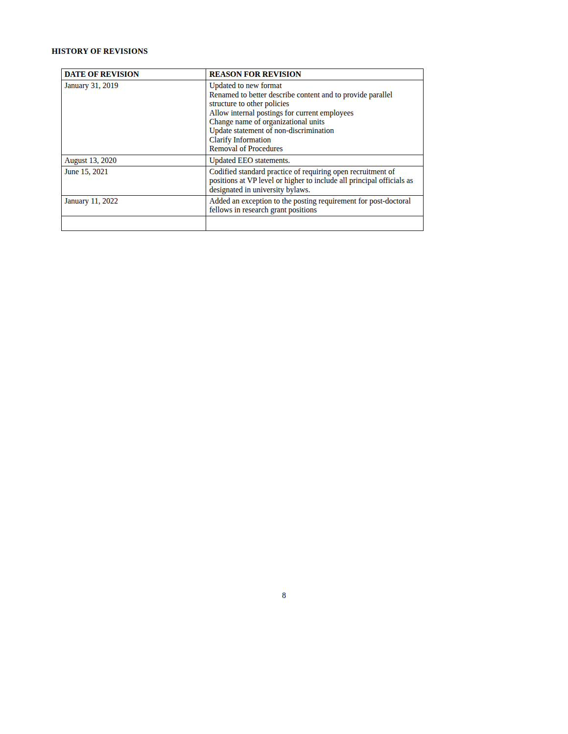HISTORY OF REVISIONS
| DATE OF REVISION | REASON FOR REVISION |
| --- | --- |
| January 31, 2019 | Updated to new format Renamed to better describe content and to provide parallel structure to other policies Allow internal postings for current employees Change name of organizational units Update statement of non-discrimination Clarify Information Removal of Procedures |
| August 13, 2020 | Updated EEO statements. |
| June 15, 2021 | Codified standard practice of requiring open recruitment of positions at VP level or higher to include all principal officials as designated in university bylaws. |
| January 11, 2022 | Added an exception to the posting requirement for post-doctoral fellows in research grant positions |
8